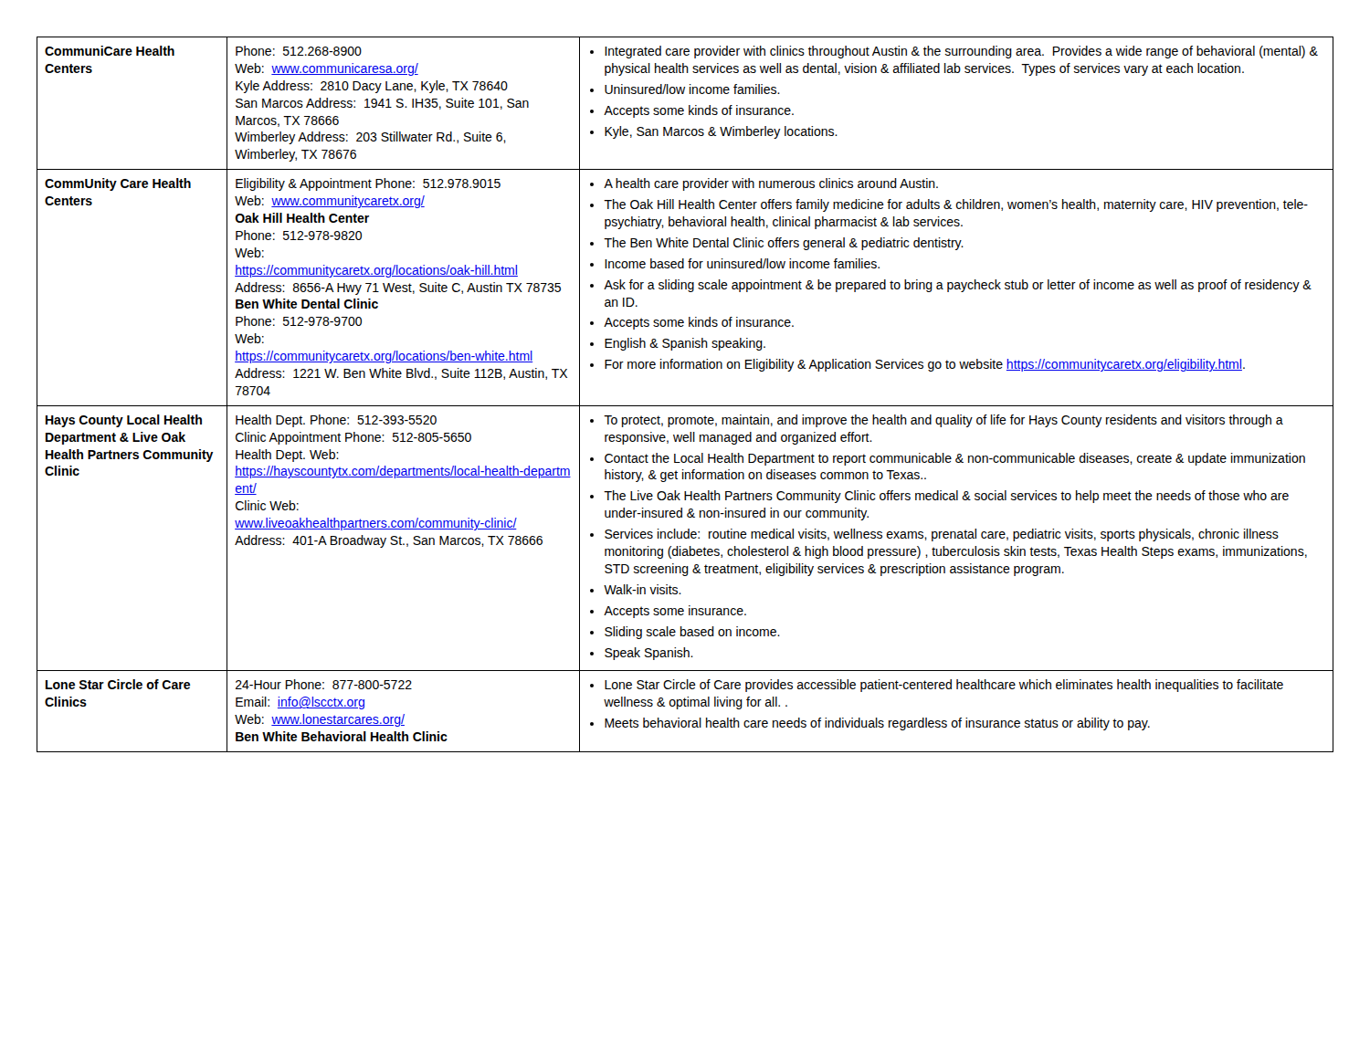| CommuniCare Health Centers | Phone: 512.268-8900 Web: www.communicaresa.org/ Kyle Address: 2810 Dacy Lane, Kyle, TX 78640 San Marcos Address: 1941 S. IH35, Suite 101, San Marcos, TX 78666 Wimberley Address: 203 Stillwater Rd., Suite 6, Wimberley, TX 78676 | Integrated care provider with clinics throughout Austin & the surrounding area. Provides a wide range of behavioral (mental) & physical health services as well as dental, vision & affiliated lab services. Types of services vary at each location. Uninsured/low income families. Accepts some kinds of insurance. Kyle, San Marcos & Wimberley locations. |
| CommUnity Care Health Centers | Eligibility & Appointment Phone: 512.978.9015 Web: www.communitycaretx.org/ Oak Hill Health Center Phone: 512-978-9820 Web: https://communitycaretx.org/locations/oak-hill.html Address: 8656-A Hwy 71 West, Suite C, Austin TX 78735 Ben White Dental Clinic Phone: 512-978-9700 Web: https://communitycaretx.org/locations/ben-white.html Address: 1221 W. Ben White Blvd., Suite 112B, Austin, TX 78704 | A health care provider with numerous clinics around Austin. The Oak Hill Health Center offers family medicine for adults & children, women’s health, maternity care, HIV prevention, tele-psychiatry, behavioral health, clinical pharmacist & lab services. The Ben White Dental Clinic offers general & pediatric dentistry. Income based for uninsured/low income families. Ask for a sliding scale appointment & be prepared to bring a paycheck stub or letter of income as well as proof of residency & an ID. Accepts some kinds of insurance. English & Spanish speaking. For more information on Eligibility & Application Services go to website https://communitycaretx.org/eligibility.html . |
| Hays County Local Health Department & Live Oak Health Partners Community Clinic | Health Dept. Phone: 512-393-5520 Clinic Appointment Phone: 512-805-5650 Health Dept. Web: https://hayscountytx.com/departments/local-health-department/ Clinic Web: www.liveoakhealthpartners.com/community-clinic/ Address: 401-A Broadway St., San Marcos, TX 78666 | To protect, promote, maintain, and improve the health and quality of life for Hays County residents and visitors through a responsive, well managed and organized effort. Contact the Local Health Department to report communicable & non-communicable diseases, create & update immunization history, & get information on diseases common to Texas.. The Live Oak Health Partners Community Clinic offers medical & social services to help meet the needs of those who are under-insured & non-insured in our community. Services include: routine medical visits, wellness exams, prenatal care, pediatric visits, sports physicals, chronic illness monitoring (diabetes, cholesterol & high blood pressure) , tuberculosis skin tests, Texas Health Steps exams, immunizations, STD screening & treatment, eligibility services & prescription assistance program. Walk-in visits. Accepts some insurance. Sliding scale based on income. Speak Spanish. |
| Lone Star Circle of Care Clinics | 24-Hour Phone: 877-800-5722 Email: info@lscctx.org Web: www.lonestarcares.org/ Ben White Behavioral Health Clinic | Lone Star Circle of Care provides accessible patient-centered healthcare which eliminates health inequalities to facilitate wellness & optimal living for all. . Meets behavioral health care needs of individuals regardless of insurance status or ability to pay. |